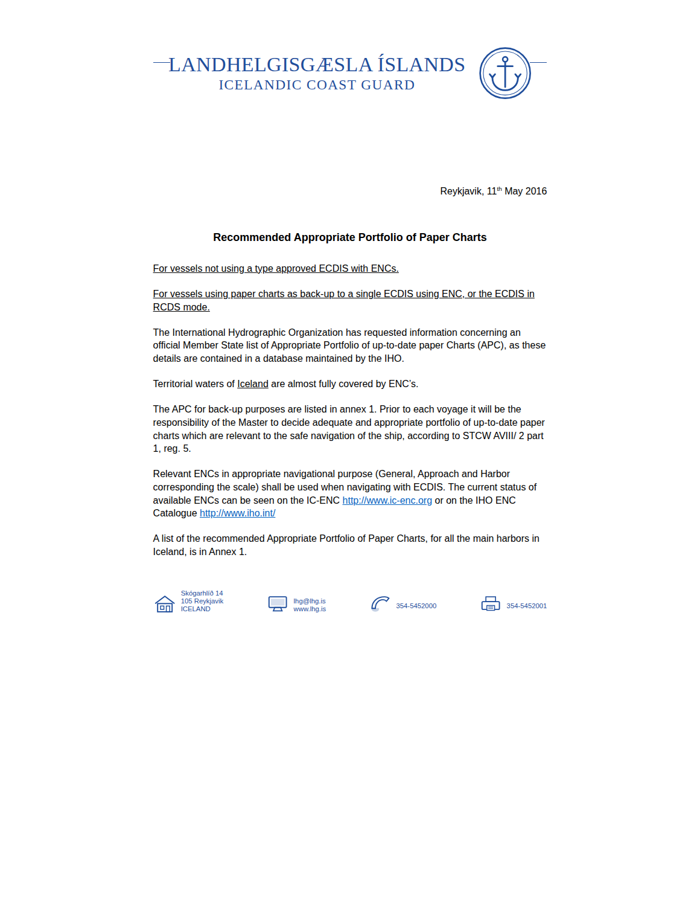LANDHELGISGÆSLA ÍSLANDS
ICELANDIC COAST GUARD
Reykjavik, 11th May 2016
Recommended Appropriate Portfolio of Paper Charts
For vessels not using a type approved ECDIS with ENCs.
For vessels using paper charts as back-up to a single ECDIS using ENC, or the ECDIS in RCDS mode.
The International Hydrographic Organization has requested information concerning an official Member State list of Appropriate Portfolio of up-to-date paper Charts (APC), as these details are contained in a database maintained by the IHO.
Territorial waters of Iceland are almost fully covered by ENC’s.
The APC for back-up purposes are listed in annex 1. Prior to each voyage it will be the responsibility of the Master to decide adequate and appropriate portfolio of up-to-date paper charts which are relevant to the safe navigation of the ship, according to STCW AVIII/ 2 part 1, reg. 5.
Relevant ENCs in appropriate navigational purpose (General, Approach and Harbor corresponding the scale) shall be used when navigating with ECDIS. The current status of available ENCs can be seen on the IC-ENC http://www.ic-enc.org or on the IHO ENC Catalogue http://www.iho.int/
A list of the recommended Appropriate Portfolio of Paper Charts, for all the main harbors in Iceland, is in Annex 1.
Skógarhlíð 14 105 Reykjavik ICELAND
lhg@lhg.is www.lhg.is
354-5452000
354-5452001